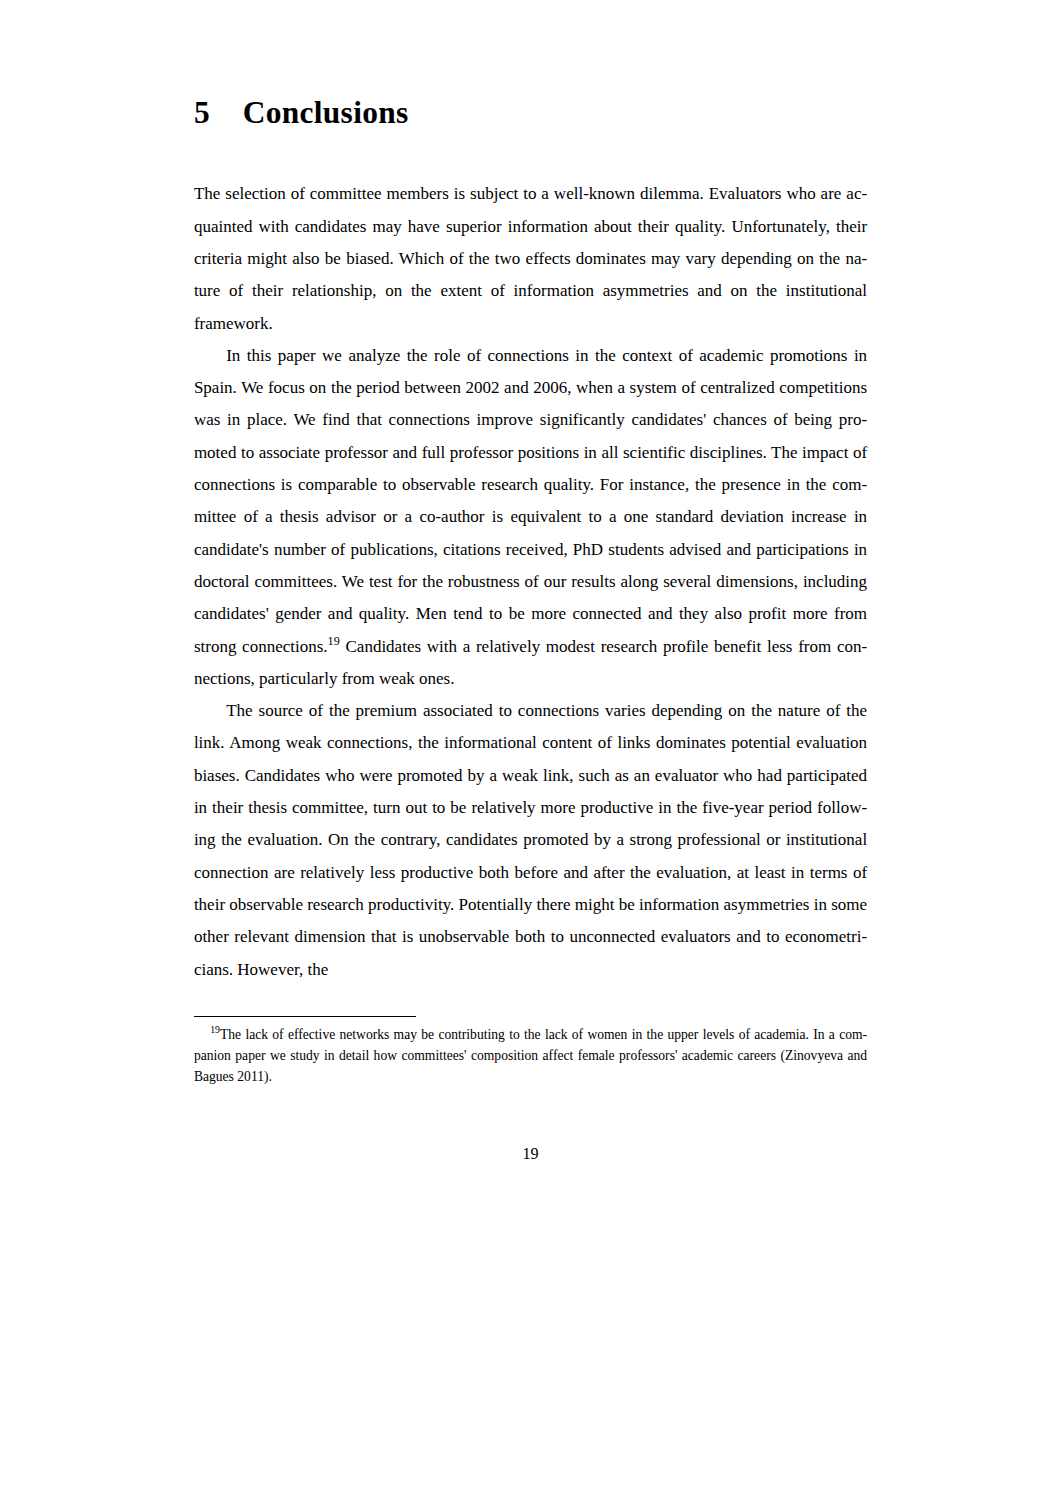5 Conclusions
The selection of committee members is subject to a well-known dilemma. Evaluators who are acquainted with candidates may have superior information about their quality. Unfortunately, their criteria might also be biased. Which of the two effects dominates may vary depending on the nature of their relationship, on the extent of information asymmetries and on the institutional framework.
In this paper we analyze the role of connections in the context of academic promotions in Spain. We focus on the period between 2002 and 2006, when a system of centralized competitions was in place. We find that connections improve significantly candidates' chances of being promoted to associate professor and full professor positions in all scientific disciplines. The impact of connections is comparable to observable research quality. For instance, the presence in the committee of a thesis advisor or a co-author is equivalent to a one standard deviation increase in candidate's number of publications, citations received, PhD students advised and participations in doctoral committees. We test for the robustness of our results along several dimensions, including candidates' gender and quality. Men tend to be more connected and they also profit more from strong connections.19 Candidates with a relatively modest research profile benefit less from connections, particularly from weak ones.
The source of the premium associated to connections varies depending on the nature of the link. Among weak connections, the informational content of links dominates potential evaluation biases. Candidates who were promoted by a weak link, such as an evaluator who had participated in their thesis committee, turn out to be relatively more productive in the five-year period following the evaluation. On the contrary, candidates promoted by a strong professional or institutional connection are relatively less productive both before and after the evaluation, at least in terms of their observable research productivity. Potentially there might be information asymmetries in some other relevant dimension that is unobservable both to unconnected evaluators and to econometricians. However, the
19The lack of effective networks may be contributing to the lack of women in the upper levels of academia. In a companion paper we study in detail how committees' composition affect female professors' academic careers (Zinovyeva and Bagues 2011).
19